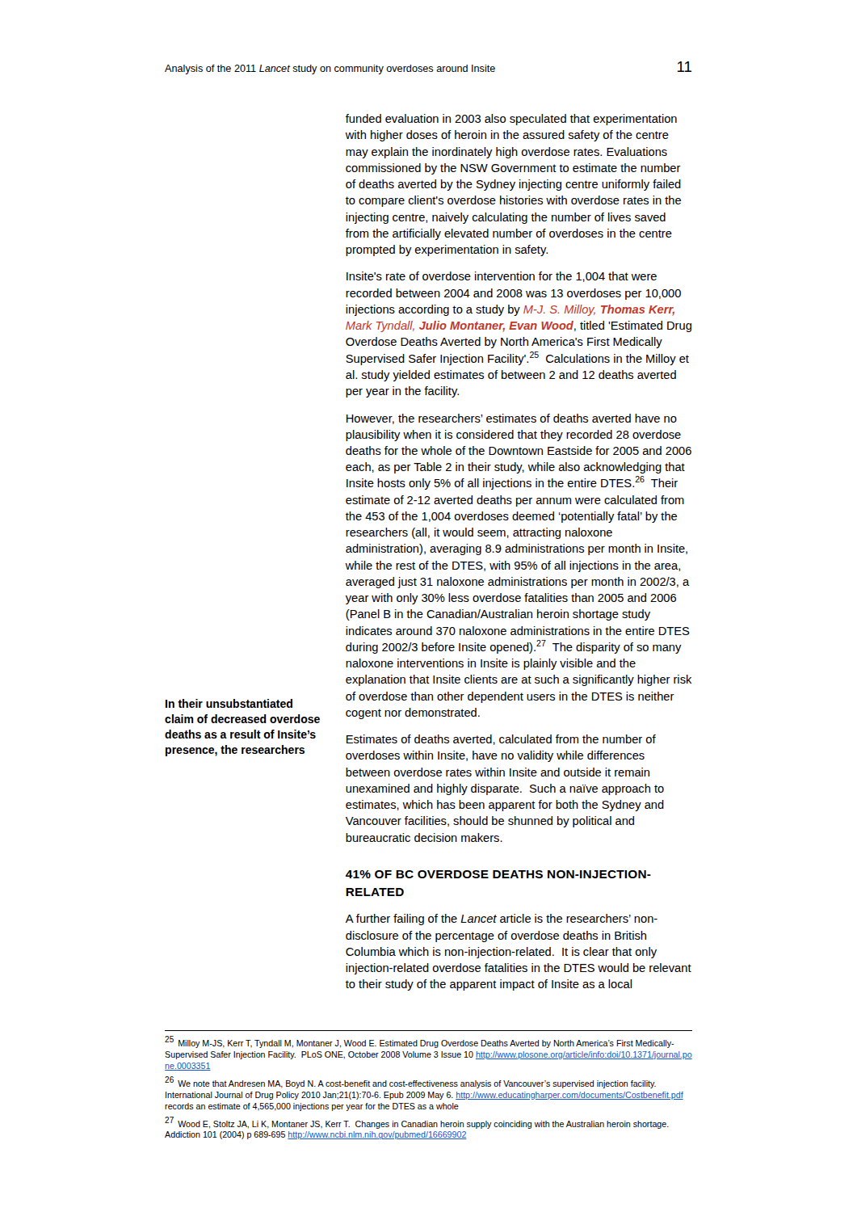Analysis of the 2011 Lancet study on community overdoses around Insite
11
In their unsubstantiated claim of decreased overdose deaths as a result of Insite’s presence, the researchers
funded evaluation in 2003 also speculated that experimentation with higher doses of heroin in the assured safety of the centre may explain the inordinately high overdose rates. Evaluations commissioned by the NSW Government to estimate the number of deaths averted by the Sydney injecting centre uniformly failed to compare client's overdose histories with overdose rates in the injecting centre, naively calculating the number of lives saved from the artificially elevated number of overdoses in the centre prompted by experimentation in safety.
Insite's rate of overdose intervention for the 1,004 that were recorded between 2004 and 2008 was 13 overdoses per 10,000 injections according to a study by M-J. S. Milloy, Thomas Kerr, Mark Tyndall, Julio Montaner, Evan Wood, titled 'Estimated Drug Overdose Deaths Averted by North America's First Medically Supervised Safer Injection Facility'.25 Calculations in the Milloy et al. study yielded estimates of between 2 and 12 deaths averted per year in the facility.
However, the researchers’ estimates of deaths averted have no plausibility when it is considered that they recorded 28 overdose deaths for the whole of the Downtown Eastside for 2005 and 2006 each, as per Table 2 in their study, while also acknowledging that Insite hosts only 5% of all injections in the entire DTES.26 Their estimate of 2-12 averted deaths per annum were calculated from the 453 of the 1,004 overdoses deemed ‘potentially fatal’ by the researchers (all, it would seem, attracting naloxone administration), averaging 8.9 administrations per month in Insite, while the rest of the DTES, with 95% of all injections in the area, averaged just 31 naloxone administrations per month in 2002/3, a year with only 30% less overdose fatalities than 2005 and 2006 (Panel B in the Canadian/Australian heroin shortage study indicates around 370 naloxone administrations in the entire DTES during 2002/3 before Insite opened).27 The disparity of so many naloxone interventions in Insite is plainly visible and the explanation that Insite clients are at such a significantly higher risk of overdose than other dependent users in the DTES is neither cogent nor demonstrated.
Estimates of deaths averted, calculated from the number of overdoses within Insite, have no validity while differences between overdose rates within Insite and outside it remain unexamined and highly disparate. Such a naïve approach to estimates, which has been apparent for both the Sydney and Vancouver facilities, should be shunned by political and bureaucratic decision makers.
41% OF BC OVERDOSE DEATHS NON-INJECTION-RELATED
A further failing of the Lancet article is the researchers’ non-disclosure of the percentage of overdose deaths in British Columbia which is non-injection-related. It is clear that only injection-related overdose fatalities in the DTES would be relevant to their study of the apparent impact of Insite as a local
25 Milloy M-JS, Kerr T, Tyndall M, Montaner J, Wood E. Estimated Drug Overdose Deaths Averted by North America’s First Medically-Supervised Safer Injection Facility. PLoS ONE, October 2008 Volume 3 Issue 10 http://www.plosone.org/article/info:doi/10.1371/journal.pone.0003351
26 We note that Andresen MA, Boyd N. A cost-benefit and cost-effectiveness analysis of Vancouver’s supervised injection facility. International Journal of Drug Policy 2010 Jan;21(1):70-6. Epub 2009 May 6. http://www.educatingharper.com/documents/Costbenefit.pdf records an estimate of 4,565,000 injections per year for the DTES as a whole
27 Wood E, Stoltz JA, Li K, Montaner JS, Kerr T. Changes in Canadian heroin supply coinciding with the Australian heroin shortage. Addiction 101 (2004) p 689-695 http://www.ncbi.nlm.nih.gov/pubmed/16669902